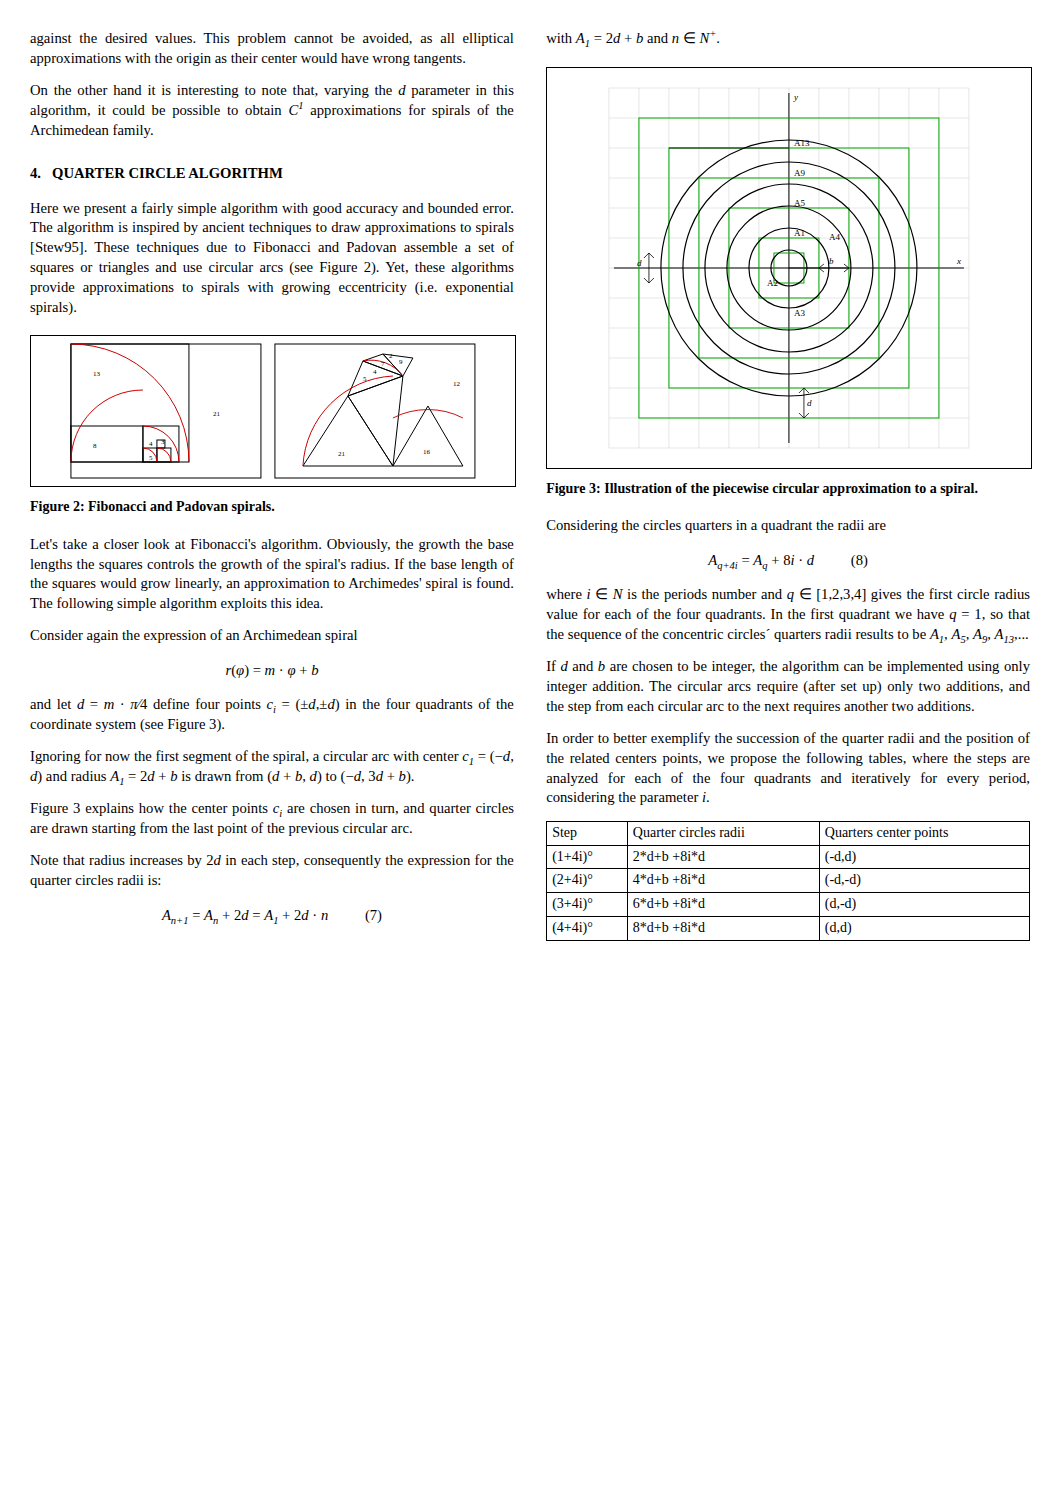against the desired values. This problem cannot be avoided, as all elliptical approximations with the origin as their center would have wrong tangents.
On the other hand it is interesting to note that, varying the d parameter in this algorithm, it could be possible to obtain C1 approximations for spirals of the Archimedean family.
4. Quarter Circle Algorithm
Here we present a fairly simple algorithm with good accuracy and bounded error. The algorithm is inspired by ancient techniques to draw approximations to spirals [Stew95]. These techniques due to Fibonacci and Padovan assemble a set of squares or triangles and use circular arcs (see Figure 2). Yet, these algorithms provide approximations to spirals with growing eccentricity (i.e. exponential spirals).
13 21 8 4 3 5 21 16 5 7 9 12 4 2
Figure 2: Fibonacci and Padovan spirals.
Let's take a closer look at Fibonacci's algorithm. Obviously, the growth the base lengths the squares controls the growth of the spiral's radius. If the base length of the squares would grow linearly, an approximation to Archimedes' spiral is found. The following simple algorithm exploits this idea.
Consider again the expression of an Archimedean spiral
r(φ) = m · φ + b
and let d = m · π⁄4 define four points ci = (±d,±d) in the four quadrants of the coordinate system (see Figure 3).
Ignoring for now the first segment of the spiral, a circular arc with center c1 = (−d, d) and radius A1 = 2d + b is drawn from (d + b, d) to (−d, 3d + b).
Figure 3 explains how the center points ci are chosen in turn, and quarter circles are drawn starting from the last point of the previous circular arc.
Note that radius increases by 2d in each step, consequently the expression for the quarter circles radii is:
An+1 = An + 2d = A1 + 2d · n (7)
with A1 = 2d + b and n ∈ N+.
y x A13 A9 A5 A1 A4 A2 A3 d b d
Figure 3: Illustration of the piecewise circular approximation to a spiral.
Considering the circles quarters in a quadrant the radii are
Aq+4i = Aq + 8i · d (8)
where i ∈ N is the periods number and q ∈ [1,2,3,4] gives the first circle radius value for each of the four quadrants. In the first quadrant we have q = 1, so that the sequence of the concentric circles´ quarters radii results to be A1, A5, A9, A13,...
If d and b are chosen to be integer, the algorithm can be implemented using only integer addition. The circular arcs require (after set up) only two additions, and the step from each circular arc to the next requires another two additions.
In order to better exemplify the succession of the quarter radii and the position of the related centers points, we propose the following tables, where the steps are analyzed for each of the four quadrants and iteratively for every period, considering the parameter i.
| Step | Quarter circles radii | Quarters center points |
| --- | --- | --- |
| (1+4i)° | 2*d+b +8i*d | (-d,d) |
| (2+4i)° | 4*d+b +8i*d | (-d,-d) |
| (3+4i)° | 6*d+b +8i*d | (d,-d) |
| (4+4i)° | 8*d+b +8i*d | (d,d) |